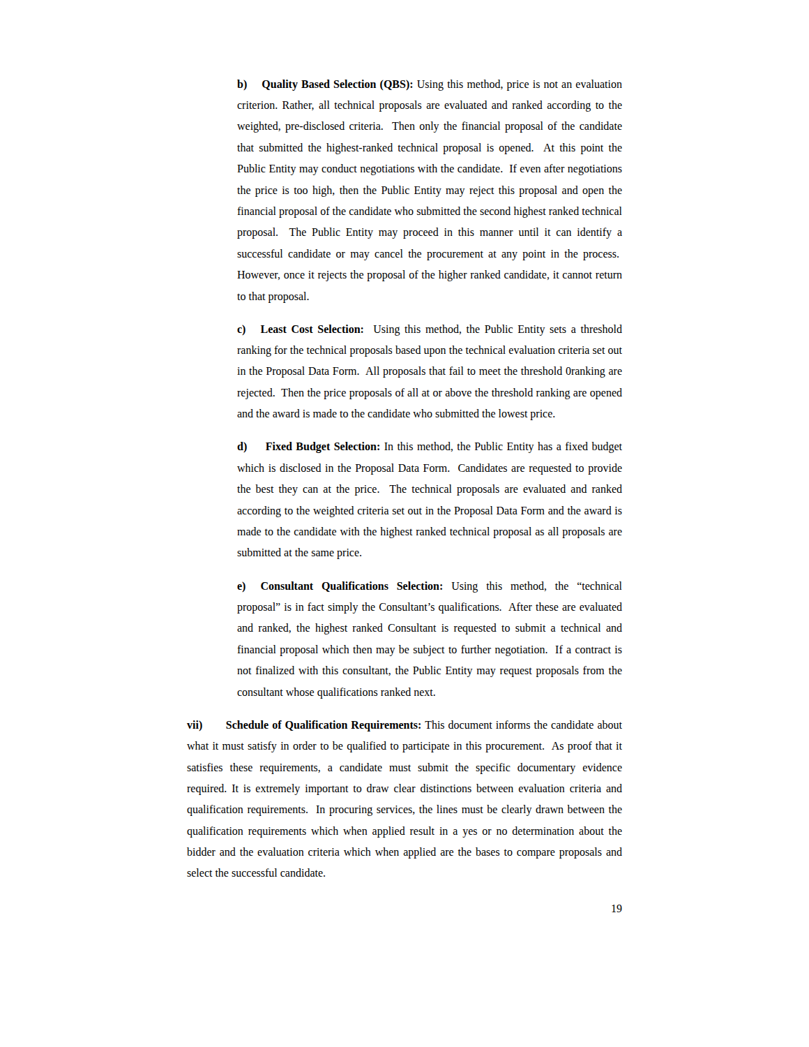b) Quality Based Selection (QBS): Using this method, price is not an evaluation criterion. Rather, all technical proposals are evaluated and ranked according to the weighted, pre-disclosed criteria. Then only the financial proposal of the candidate that submitted the highest-ranked technical proposal is opened. At this point the Public Entity may conduct negotiations with the candidate. If even after negotiations the price is too high, then the Public Entity may reject this proposal and open the financial proposal of the candidate who submitted the second highest ranked technical proposal. The Public Entity may proceed in this manner until it can identify a successful candidate or may cancel the procurement at any point in the process. However, once it rejects the proposal of the higher ranked candidate, it cannot return to that proposal.
c) Least Cost Selection: Using this method, the Public Entity sets a threshold ranking for the technical proposals based upon the technical evaluation criteria set out in the Proposal Data Form. All proposals that fail to meet the threshold 0ranking are rejected. Then the price proposals of all at or above the threshold ranking are opened and the award is made to the candidate who submitted the lowest price.
d) Fixed Budget Selection: In this method, the Public Entity has a fixed budget which is disclosed in the Proposal Data Form. Candidates are requested to provide the best they can at the price. The technical proposals are evaluated and ranked according to the weighted criteria set out in the Proposal Data Form and the award is made to the candidate with the highest ranked technical proposal as all proposals are submitted at the same price.
e) Consultant Qualifications Selection: Using this method, the “technical proposal” is in fact simply the Consultant’s qualifications. After these are evaluated and ranked, the highest ranked Consultant is requested to submit a technical and financial proposal which then may be subject to further negotiation. If a contract is not finalized with this consultant, the Public Entity may request proposals from the consultant whose qualifications ranked next.
vii) Schedule of Qualification Requirements: This document informs the candidate about what it must satisfy in order to be qualified to participate in this procurement. As proof that it satisfies these requirements, a candidate must submit the specific documentary evidence required. It is extremely important to draw clear distinctions between evaluation criteria and qualification requirements. In procuring services, the lines must be clearly drawn between the qualification requirements which when applied result in a yes or no determination about the bidder and the evaluation criteria which when applied are the bases to compare proposals and select the successful candidate.
19